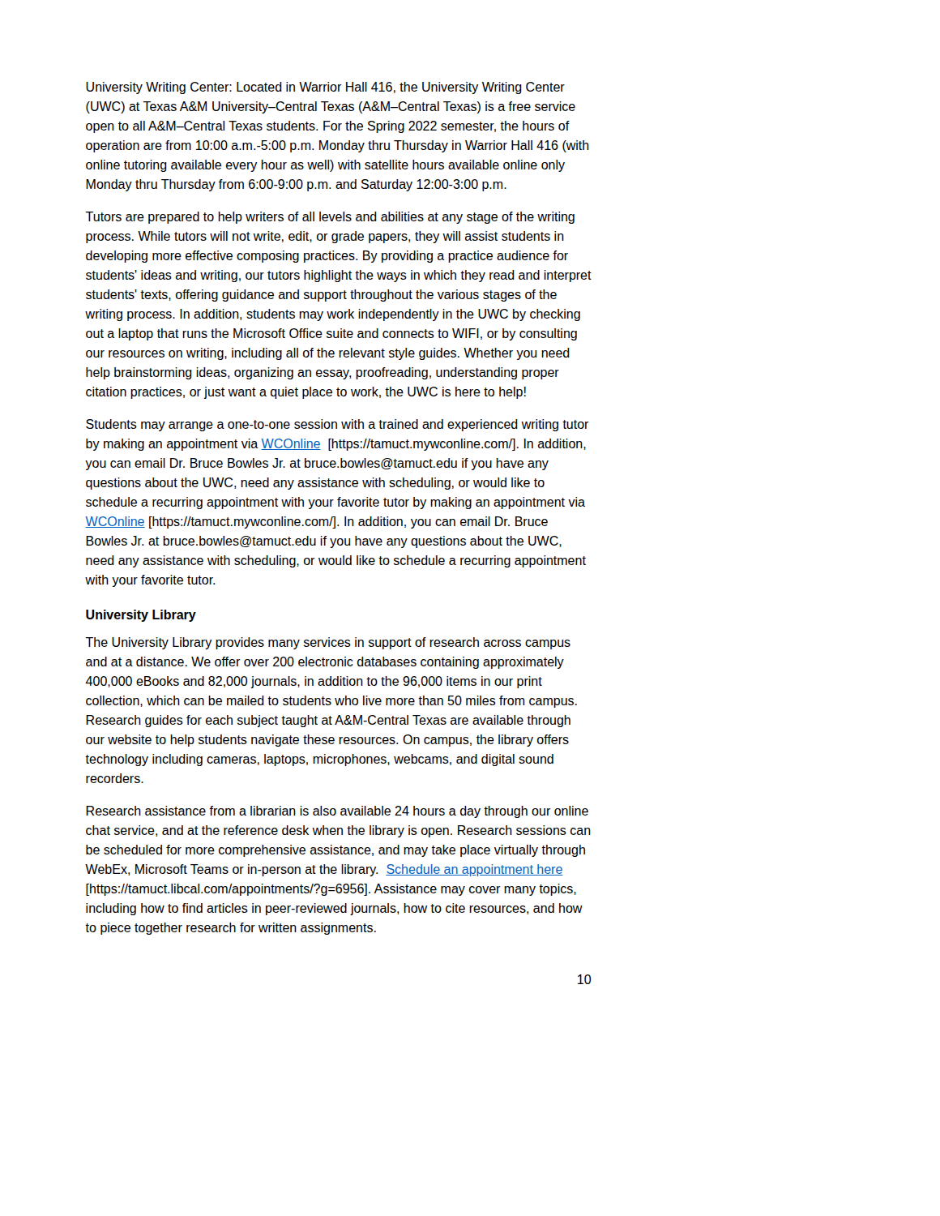University Writing Center: Located in Warrior Hall 416, the University Writing Center (UWC) at Texas A&M University–Central Texas (A&M–Central Texas) is a free service open to all A&M–Central Texas students. For the Spring 2022 semester, the hours of operation are from 10:00 a.m.-5:00 p.m. Monday thru Thursday in Warrior Hall 416 (with online tutoring available every hour as well) with satellite hours available online only Monday thru Thursday from 6:00-9:00 p.m. and Saturday 12:00-3:00 p.m.
Tutors are prepared to help writers of all levels and abilities at any stage of the writing process. While tutors will not write, edit, or grade papers, they will assist students in developing more effective composing practices. By providing a practice audience for students' ideas and writing, our tutors highlight the ways in which they read and interpret students' texts, offering guidance and support throughout the various stages of the writing process. In addition, students may work independently in the UWC by checking out a laptop that runs the Microsoft Office suite and connects to WIFI, or by consulting our resources on writing, including all of the relevant style guides. Whether you need help brainstorming ideas, organizing an essay, proofreading, understanding proper citation practices, or just want a quiet place to work, the UWC is here to help!
Students may arrange a one-to-one session with a trained and experienced writing tutor by making an appointment via WCOnline [https://tamuct.mywconline.com/]. In addition, you can email Dr. Bruce Bowles Jr. at bruce.bowles@tamuct.edu if you have any questions about the UWC, need any assistance with scheduling, or would like to schedule a recurring appointment with your favorite tutor by making an appointment via WCOnline [https://tamuct.mywconline.com/]. In addition, you can email Dr. Bruce Bowles Jr. at bruce.bowles@tamuct.edu if you have any questions about the UWC, need any assistance with scheduling, or would like to schedule a recurring appointment with your favorite tutor.
University Library
The University Library provides many services in support of research across campus and at a distance. We offer over 200 electronic databases containing approximately 400,000 eBooks and 82,000 journals, in addition to the 96,000 items in our print collection, which can be mailed to students who live more than 50 miles from campus. Research guides for each subject taught at A&M-Central Texas are available through our website to help students navigate these resources. On campus, the library offers technology including cameras, laptops, microphones, webcams, and digital sound recorders.
Research assistance from a librarian is also available 24 hours a day through our online chat service, and at the reference desk when the library is open. Research sessions can be scheduled for more comprehensive assistance, and may take place virtually through WebEx, Microsoft Teams or in-person at the library. Schedule an appointment here [https://tamuct.libcal.com/appointments/?g=6956]. Assistance may cover many topics, including how to find articles in peer-reviewed journals, how to cite resources, and how to piece together research for written assignments.
10